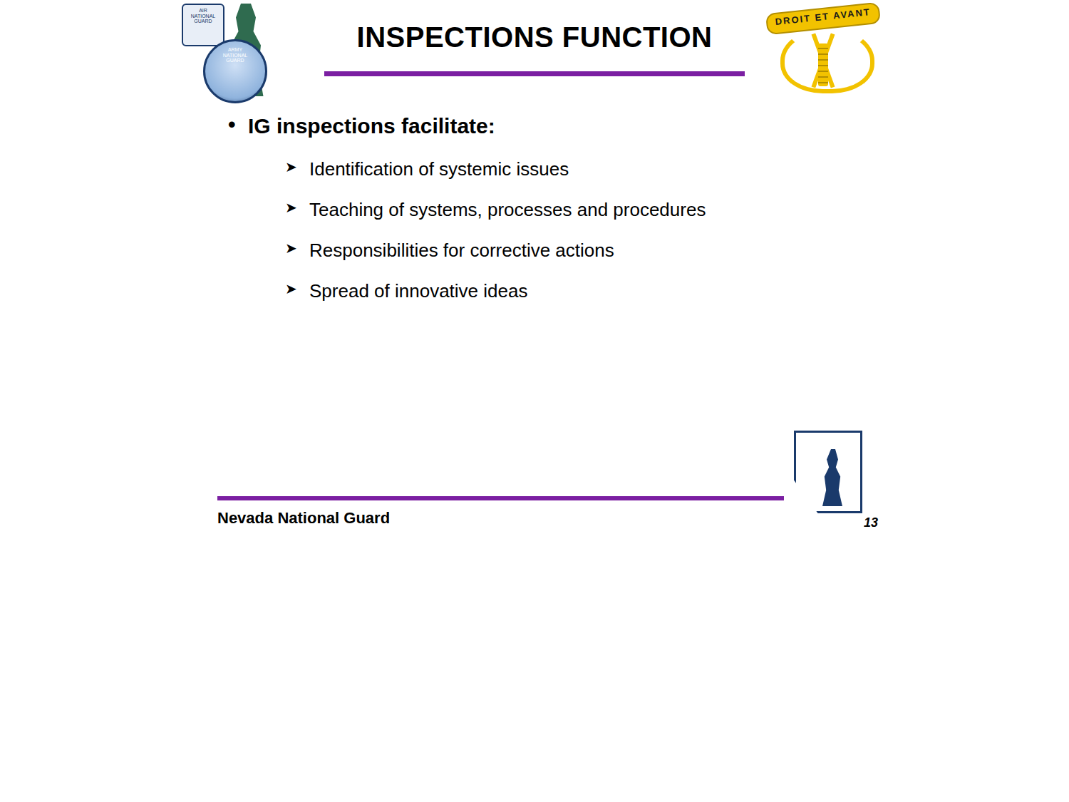AIR
NATIONAL
GUARD
ARMY
NATIONAL
GUARD
INSPECTIONS FUNCTION
DROIT ET AVANT
IG inspections facilitate:
Identification of systemic issues
Teaching of systems, processes and procedures
Responsibilities for corrective actions
Spread of innovative ideas
Nevada National Guard
13